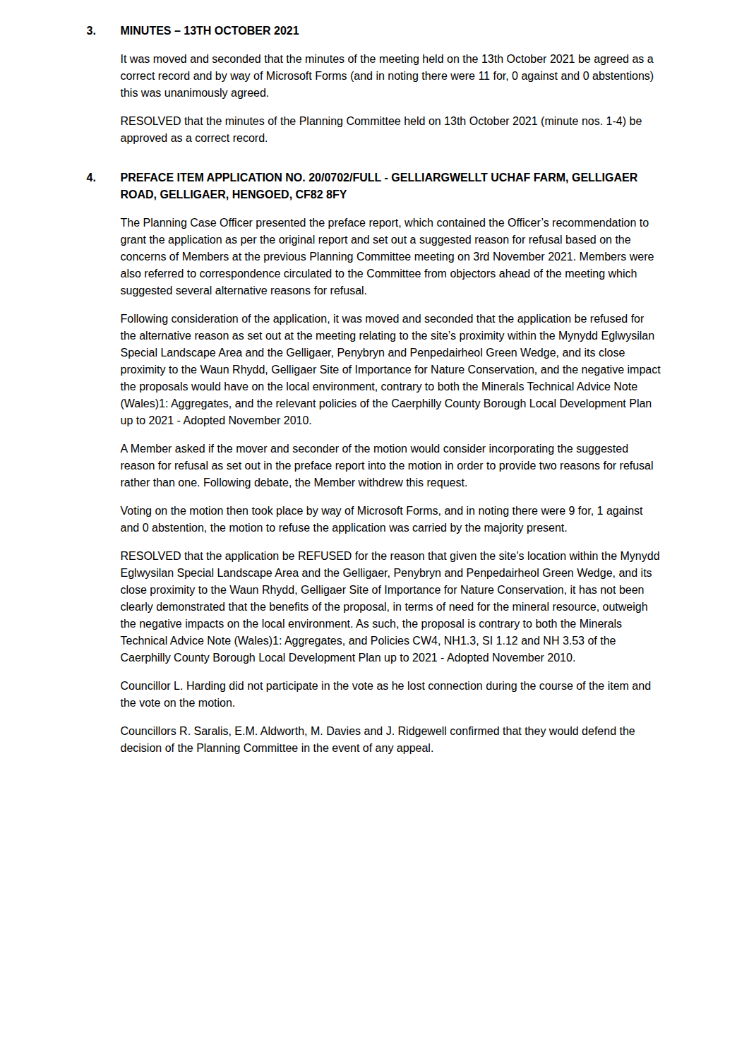3. MINUTES – 13TH OCTOBER 2021
It was moved and seconded that the minutes of the meeting held on the 13th October 2021 be agreed as a correct record and by way of Microsoft Forms (and in noting there were 11 for, 0 against and 0 abstentions) this was unanimously agreed.
RESOLVED that the minutes of the Planning Committee held on 13th October 2021 (minute nos. 1-4) be approved as a correct record.
4. PREFACE ITEM APPLICATION NO. 20/0702/FULL - GELLIARGWELLT UCHAF FARM, GELLIGAER ROAD, GELLIGAER, HENGOED, CF82 8FY
The Planning Case Officer presented the preface report, which contained the Officer’s recommendation to grant the application as per the original report and set out a suggested reason for refusal based on the concerns of Members at the previous Planning Committee meeting on 3rd November 2021. Members were also referred to correspondence circulated to the Committee from objectors ahead of the meeting which suggested several alternative reasons for refusal.
Following consideration of the application, it was moved and seconded that the application be refused for the alternative reason as set out at the meeting relating to the site’s proximity within the Mynydd Eglwysilan Special Landscape Area and the Gelligaer, Penybryn and Penpedairheol Green Wedge, and its close proximity to the Waun Rhydd, Gelligaer Site of Importance for Nature Conservation, and the negative impact the proposals would have on the local environment, contrary to both the Minerals Technical Advice Note (Wales)1: Aggregates, and the relevant policies of the Caerphilly County Borough Local Development Plan up to 2021 - Adopted November 2010.
A Member asked if the mover and seconder of the motion would consider incorporating the suggested reason for refusal as set out in the preface report into the motion in order to provide two reasons for refusal rather than one. Following debate, the Member withdrew this request.
Voting on the motion then took place by way of Microsoft Forms, and in noting there were 9 for, 1 against and 0 abstention, the motion to refuse the application was carried by the majority present.
RESOLVED that the application be REFUSED for the reason that given the site's location within the Mynydd Eglwysilan Special Landscape Area and the Gelligaer, Penybryn and Penpedairheol Green Wedge, and its close proximity to the Waun Rhydd, Gelligaer Site of Importance for Nature Conservation, it has not been clearly demonstrated that the benefits of the proposal, in terms of need for the mineral resource, outweigh the negative impacts on the local environment. As such, the proposal is contrary to both the Minerals Technical Advice Note (Wales)1: Aggregates, and Policies CW4, NH1.3, SI 1.12 and NH 3.53 of the Caerphilly County Borough Local Development Plan up to 2021 - Adopted November 2010.
Councillor L. Harding did not participate in the vote as he lost connection during the course of the item and the vote on the motion.
Councillors R. Saralis, E.M. Aldworth, M. Davies and J. Ridgewell confirmed that they would defend the decision of the Planning Committee in the event of any appeal.